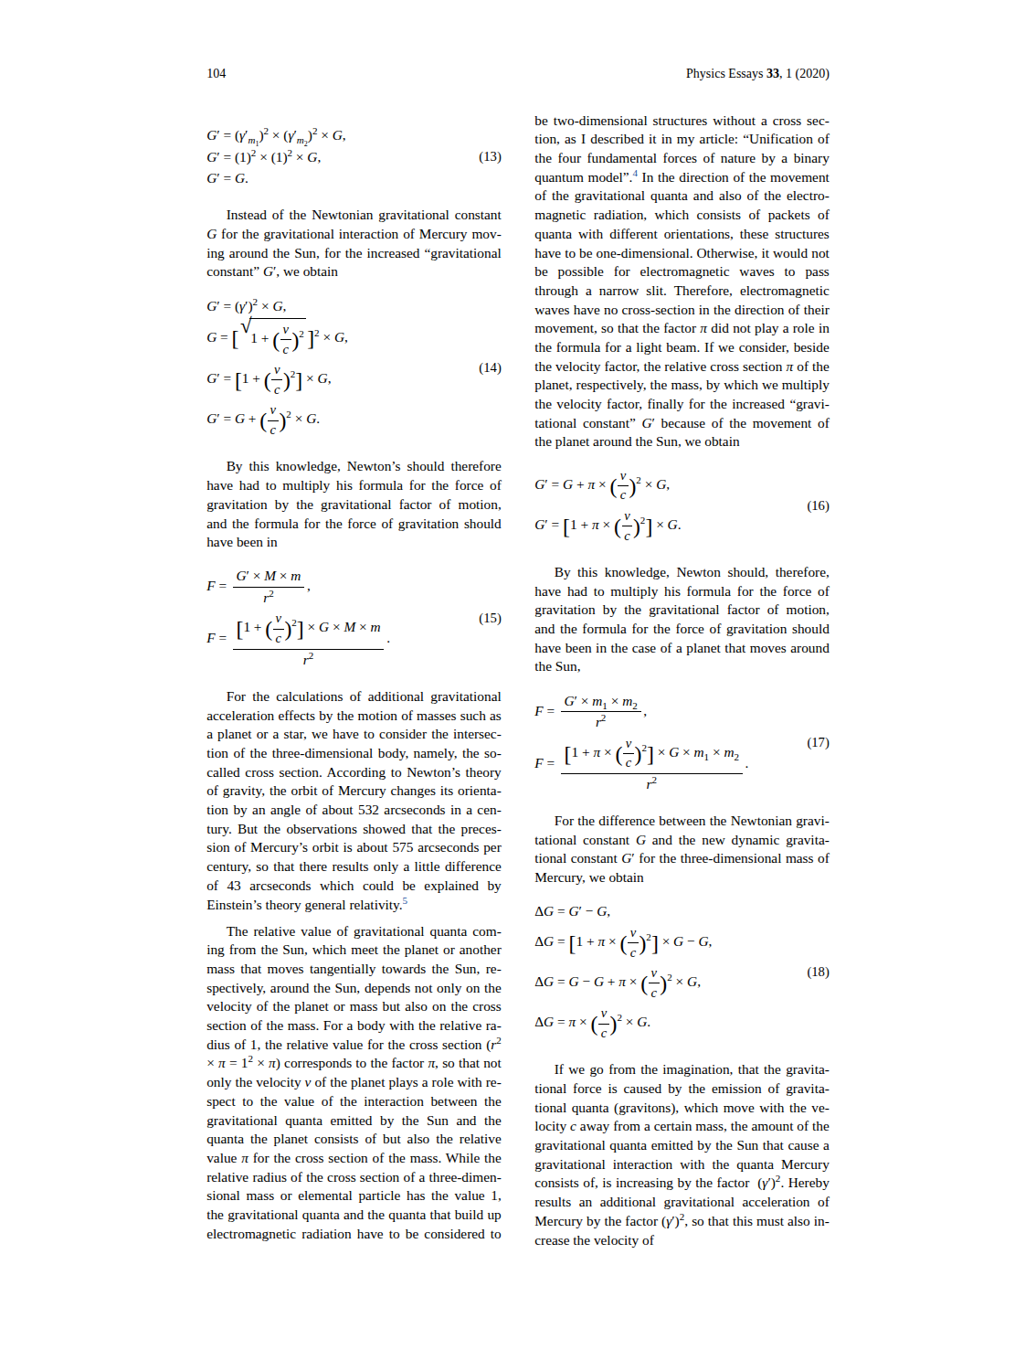104 Physics Essays 33, 1 (2020)
G′ = (γ′m1)2 × (γ′m2)2 × G, G′ = (1)2 × (1)2 × G, G′ = G.
(13)
Instead of the Newtonian gravitational constant G for the gravitational interaction of Mercury moving around the Sun, for the increased “gravitational constant” G′, we obtain
G′ = (γ′)2 × G, G = [1 + (vc) 2] 2 × G, G′ = [1 + (vc) 2] × G, G′ = G + (vc) 2 × G.
(14)
By this knowledge, Newton’s should therefore have had to multiply his formula for the force of gravitation by the gravitational factor of motion, and the formula for the force of gravitation should have been in
F = G′ × M × m r2, F = [1 + (vc) 2] × G × M × m r2.
(15)
For the calculations of additional gravitational acceleration effects by the motion of masses such as a planet or a star, we have to consider the intersection of the three-dimensional body, namely, the so-called cross section. According to Newton’s theory of gravity, the orbit of Mercury changes its orientation by an angle of about 532 arcseconds in a century. But the observations showed that the precession of Mercury’s orbit is about 575 arcseconds per century, so that there results only a little difference of 43 arcseconds which could be explained by Einstein’s theory general relativity.5
The relative value of gravitational quanta coming from the Sun, which meet the planet or another mass that moves tangentially towards the Sun, respectively, around the Sun, depends not only on the velocity of the planet or mass but also on the cross section of the mass. For a body with the relative radius of 1, the relative value for the cross section (r2 × π = 12 × π) corresponds to the factor π, so that not only the velocity v of the planet plays a role with respect to the value of the interaction between the gravitational quanta emitted by the Sun and the quanta the planet consists of but also the relative value π for the cross section of the mass. While the relative radius of the cross section of a three-dimensional mass or elemental particle has the value 1, the gravitational quanta and the quanta that build up electromagnetic radiation have to be considered to be two-dimensional structures without a cross section, as I described it in my article: “Unification of the four fundamental forces of nature by a binary quantum model”.4 In the direction of the movement of the gravitational quanta and also of the electromagnetic radiation, which consists of packets of quanta with different orientations, these structures have to be one-dimensional. Otherwise, it would not be possible for electromagnetic waves to pass through a narrow slit. Therefore, electromagnetic waves have no cross-section in the direction of their movement, so that the factor π did not play a role in the formula for a light beam. If we consider, beside the velocity factor, the relative cross section π of the planet, respectively, the mass, by which we multiply the velocity factor, finally for the increased “gravitational constant” G′ because of the movement of the planet around the Sun, we obtain
G′ = G + π × (vc) 2 × G, G′ = [1 + π × (vc) 2] × G.
(16)
By this knowledge, Newton should, therefore, have had to multiply his formula for the force of gravitation by the gravitational factor of motion, and the formula for the force of gravitation should have been in the case of a planet that moves around the Sun,
F = G′ × m1 × m2 r2, F = [1 + π × (vc) 2] × G × m1 × m2 r2.
(17)
For the difference between the Newtonian gravitational constant G and the new dynamic gravitational constant G′ for the three-dimensional mass of Mercury, we obtain
ΔG = G′ − G, ΔG = [1 + π × (vc) 2] × G − G, ΔG = G − G + π × (vc) 2 × G, ΔG = π × (vc) 2 × G.
(18)
If we go from the imagination, that the gravitational force is caused by the emission of gravitational quanta (gravitons), which move with the velocity c away from a certain mass, the amount of the gravitational quanta emitted by the Sun that cause a gravitational interaction with the quanta Mercury consists of, is increasing by the factor (γ′)2. Hereby results an additional gravitational acceleration of Mercury by the factor (γ′)2, so that this must also increase the velocity of